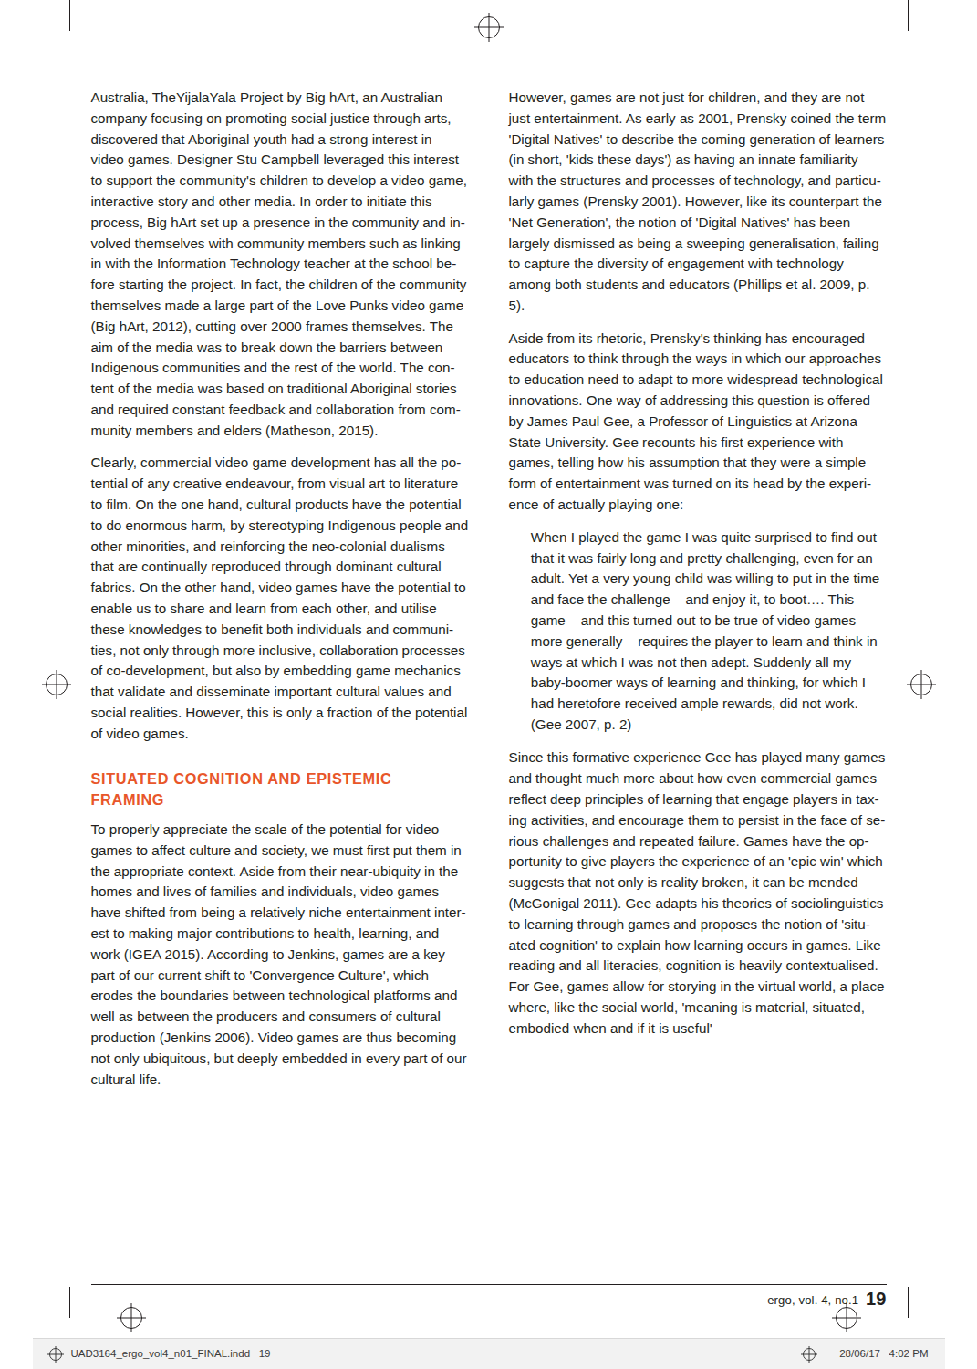Australia, TheYijalaYala Project by Big hArt, an Australian company focusing on promoting social justice through arts, discovered that Aboriginal youth had a strong interest in video games. Designer Stu Campbell leveraged this interest to support the community's children to develop a video game, interactive story and other media. In order to initiate this process, Big hArt set up a presence in the community and involved themselves with community members such as linking in with the Information Technology teacher at the school before starting the project. In fact, the children of the community themselves made a large part of the Love Punks video game (Big hArt, 2012), cutting over 2000 frames themselves. The aim of the media was to break down the barriers between Indigenous communities and the rest of the world. The content of the media was based on traditional Aboriginal stories and required constant feedback and collaboration from community members and elders (Matheson, 2015).
Clearly, commercial video game development has all the potential of any creative endeavour, from visual art to literature to film. On the one hand, cultural products have the potential to do enormous harm, by stereotyping Indigenous people and other minorities, and reinforcing the neo-colonial dualisms that are continually reproduced through dominant cultural fabrics. On the other hand, video games have the potential to enable us to share and learn from each other, and utilise these knowledges to benefit both individuals and communities, not only through more inclusive, collaboration processes of co-development, but also by embedding game mechanics that validate and disseminate important cultural values and social realities. However, this is only a fraction of the potential of video games.
Situated cognition and epistemic framing
To properly appreciate the scale of the potential for video games to affect culture and society, we must first put them in the appropriate context. Aside from their near-ubiquity in the homes and lives of families and individuals, video games have shifted from being a relatively niche entertainment interest to making major contributions to health, learning, and work (IGEA 2015). According to Jenkins, games are a key part of our current shift to 'Convergence Culture', which erodes the boundaries between technological platforms and well as between the producers and consumers of cultural production (Jenkins 2006). Video games are thus becoming not only ubiquitous, but deeply embedded in every part of our cultural life.
However, games are not just for children, and they are not just entertainment. As early as 2001, Prensky coined the term 'Digital Natives' to describe the coming generation of learners (in short, 'kids these days') as having an innate familiarity with the structures and processes of technology, and particularly games (Prensky 2001). However, like its counterpart the 'Net Generation', the notion of 'Digital Natives' has been largely dismissed as being a sweeping generalisation, failing to capture the diversity of engagement with technology among both students and educators (Phillips et al. 2009, p. 5).
Aside from its rhetoric, Prensky's thinking has encouraged educators to think through the ways in which our approaches to education need to adapt to more widespread technological innovations. One way of addressing this question is offered by James Paul Gee, a Professor of Linguistics at Arizona State University. Gee recounts his first experience with games, telling how his assumption that they were a simple form of entertainment was turned on its head by the experience of actually playing one:
When I played the game I was quite surprised to find out that it was fairly long and pretty challenging, even for an adult. Yet a very young child was willing to put in the time and face the challenge – and enjoy it, to boot…. This game – and this turned out to be true of video games more generally – requires the player to learn and think in ways at which I was not then adept. Suddenly all my baby-boomer ways of learning and thinking, for which I had heretofore received ample rewards, did not work. (Gee 2007, p. 2)
Since this formative experience Gee has played many games and thought much more about how even commercial games reflect deep principles of learning that engage players in taxing activities, and encourage them to persist in the face of serious challenges and repeated failure. Games have the opportunity to give players the experience of an 'epic win' which suggests that not only is reality broken, it can be mended (McGonigal 2011). Gee adapts his theories of sociolinguistics to learning through games and proposes the notion of 'situated cognition' to explain how learning occurs in games. Like reading and all literacies, cognition is heavily contextualised. For Gee, games allow for storying in the virtual world, a place where, like the social world, 'meaning is material, situated, embodied when and if it is useful'
ergo, vol. 4, no.1 19
UAD3164_ergo_vol4_n01_FINAL.indd 19
28/06/17 4:02 PM